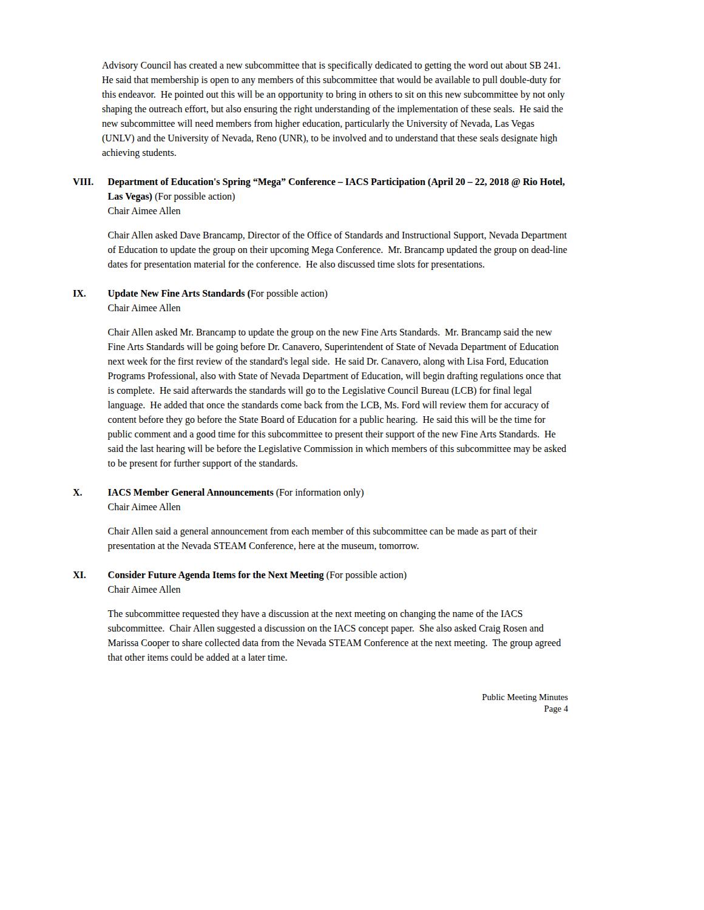Advisory Council has created a new subcommittee that is specifically dedicated to getting the word out about SB 241. He said that membership is open to any members of this subcommittee that would be available to pull double-duty for this endeavor. He pointed out this will be an opportunity to bring in others to sit on this new subcommittee by not only shaping the outreach effort, but also ensuring the right understanding of the implementation of these seals. He said the new subcommittee will need members from higher education, particularly the University of Nevada, Las Vegas (UNLV) and the University of Nevada, Reno (UNR), to be involved and to understand that these seals designate high achieving students.
VIII.
Department of Education's Spring “Mega” Conference – IACS Participation (April 20 – 22, 2018 @ Rio Hotel, Las Vegas) (For possible action)
Chair Aimee Allen
Chair Allen asked Dave Brancamp, Director of the Office of Standards and Instructional Support, Nevada Department of Education to update the group on their upcoming Mega Conference. Mr. Brancamp updated the group on dead-line dates for presentation material for the conference. He also discussed time slots for presentations.
IX.
Update New Fine Arts Standards (For possible action)
Chair Aimee Allen
Chair Allen asked Mr. Brancamp to update the group on the new Fine Arts Standards. Mr. Brancamp said the new Fine Arts Standards will be going before Dr. Canavero, Superintendent of State of Nevada Department of Education next week for the first review of the standard's legal side. He said Dr. Canavero, along with Lisa Ford, Education Programs Professional, also with State of Nevada Department of Education, will begin drafting regulations once that is complete. He said afterwards the standards will go to the Legislative Council Bureau (LCB) for final legal language. He added that once the standards come back from the LCB, Ms. Ford will review them for accuracy of content before they go before the State Board of Education for a public hearing. He said this will be the time for public comment and a good time for this subcommittee to present their support of the new Fine Arts Standards. He said the last hearing will be before the Legislative Commission in which members of this subcommittee may be asked to be present for further support of the standards.
X.
IACS Member General Announcements (For information only)
Chair Aimee Allen
Chair Allen said a general announcement from each member of this subcommittee can be made as part of their presentation at the Nevada STEAM Conference, here at the museum, tomorrow.
XI.
Consider Future Agenda Items for the Next Meeting (For possible action)
Chair Aimee Allen
The subcommittee requested they have a discussion at the next meeting on changing the name of the IACS subcommittee. Chair Allen suggested a discussion on the IACS concept paper. She also asked Craig Rosen and Marissa Cooper to share collected data from the Nevada STEAM Conference at the next meeting. The group agreed that other items could be added at a later time.
Public Meeting Minutes
Page 4